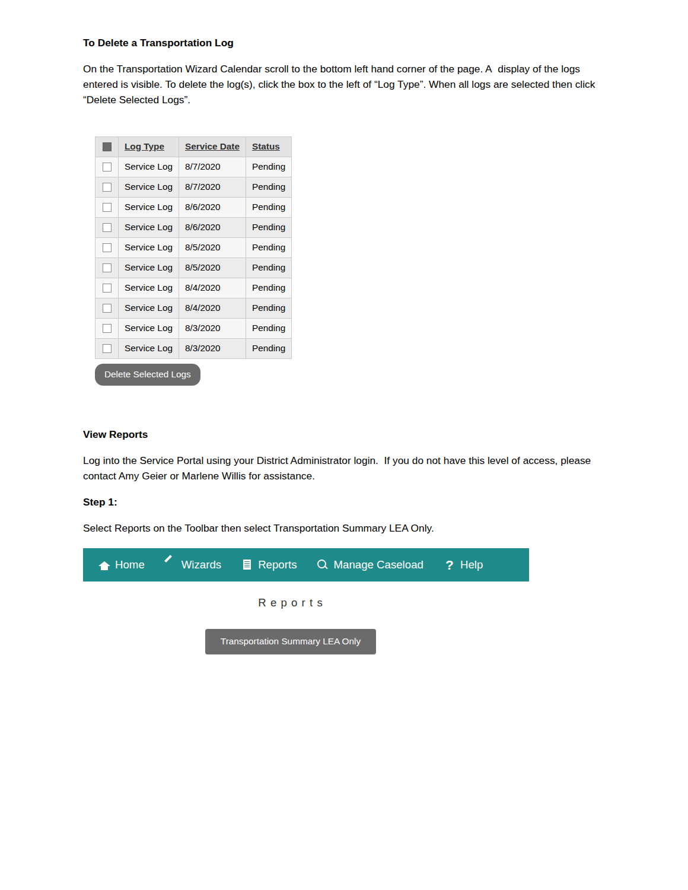To Delete a Transportation Log
On the Transportation Wizard Calendar scroll to the bottom left hand corner of the page. A display of the logs entered is visible. To delete the log(s), click the box to the left of “Log Type”. When all logs are selected then click “Delete Selected Logs”.
| | Log Type | Service Date | Status |
| --- | --- | --- | --- |
| | Service Log | 8/7/2020 | Pending |
| | Service Log | 8/7/2020 | Pending |
| | Service Log | 8/6/2020 | Pending |
| | Service Log | 8/6/2020 | Pending |
| | Service Log | 8/5/2020 | Pending |
| | Service Log | 8/5/2020 | Pending |
| | Service Log | 8/4/2020 | Pending |
| | Service Log | 8/4/2020 | Pending |
| | Service Log | 8/3/2020 | Pending |
| | Service Log | 8/3/2020 | Pending |
Delete Selected Logs
View Reports
Log into the Service Portal using your District Administrator login. If you do not have this level of access, please contact Amy Geier or Marlene Willis for assistance.
Step 1:
Select Reports on the Toolbar then select Transportation Summary LEA Only.
Home Wizards Reports Manage Caseload ?Help
R e p o r t s
Transportation Summary LEA Only